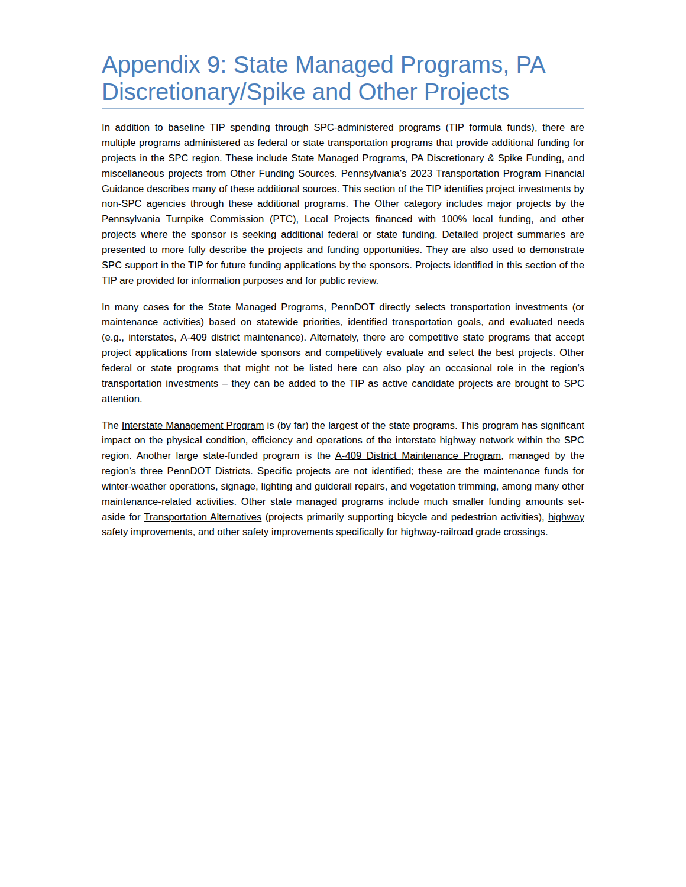Appendix 9: State Managed Programs, PA Discretionary/Spike and Other Projects
In addition to baseline TIP spending through SPC-administered programs (TIP formula funds), there are multiple programs administered as federal or state transportation programs that provide additional funding for projects in the SPC region. These include State Managed Programs, PA Discretionary & Spike Funding, and miscellaneous projects from Other Funding Sources. Pennsylvania's 2023 Transportation Program Financial Guidance describes many of these additional sources. This section of the TIP identifies project investments by non-SPC agencies through these additional programs. The Other category includes major projects by the Pennsylvania Turnpike Commission (PTC), Local Projects financed with 100% local funding, and other projects where the sponsor is seeking additional federal or state funding. Detailed project summaries are presented to more fully describe the projects and funding opportunities. They are also used to demonstrate SPC support in the TIP for future funding applications by the sponsors. Projects identified in this section of the TIP are provided for information purposes and for public review.
In many cases for the State Managed Programs, PennDOT directly selects transportation investments (or maintenance activities) based on statewide priorities, identified transportation goals, and evaluated needs (e.g., interstates, A-409 district maintenance). Alternately, there are competitive state programs that accept project applications from statewide sponsors and competitively evaluate and select the best projects. Other federal or state programs that might not be listed here can also play an occasional role in the region's transportation investments – they can be added to the TIP as active candidate projects are brought to SPC attention.
The Interstate Management Program is (by far) the largest of the state programs. This program has significant impact on the physical condition, efficiency and operations of the interstate highway network within the SPC region. Another large state-funded program is the A-409 District Maintenance Program, managed by the region's three PennDOT Districts. Specific projects are not identified; these are the maintenance funds for winter-weather operations, signage, lighting and guiderail repairs, and vegetation trimming, among many other maintenance-related activities. Other state managed programs include much smaller funding amounts set-aside for Transportation Alternatives (projects primarily supporting bicycle and pedestrian activities), highway safety improvements, and other safety improvements specifically for highway-railroad grade crossings.